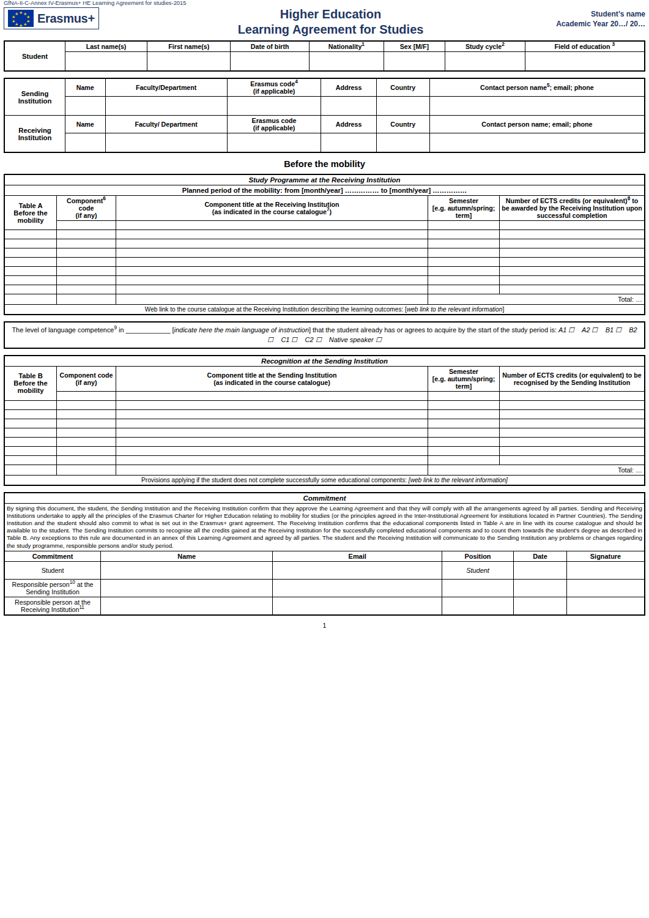GfNA-II-C-Annex IV-Erasmus+ HE Learning Agreement for studies-2015
★ ★ ★ ★ ★ ★ ★ ★ ★ ★ Erasmus+
Higher Education
Learning Agreement for Studies
Student’s name
Academic Year 20…/ 20…
| Student | Last name(s) | First name(s) | Date of birth | Nationality 1 | Sex [M/F] | Study cycle 2 | Field of education 3 |
| Sending Institution | Name | Faculty/Department | Erasmus code 4 (if applicable) | Address | Country | Contact person name 5 ; email; phone |
| Receiving Institution | Name | Faculty/ Department | Erasmus code (if applicable) | Address | Country | Contact person name; email; phone |
Before the mobility
| Study Programme at the Receiving Institution |
| Planned period of the mobility: from [month/year] …………… to [month/year] …………… |
| Table A Before the mobility | Component 6 code (if any) | Component title at the Receiving Institution (as indicated in the course catalogue 7 ) | Semester [e.g. autumn/spring; term] | Number of ECTS credits (or equivalent) 8 to be awarded by the Receiving Institution upon successful completion |
| | | | Total: … |
| Web link to the course catalogue at the Receiving Institution describing the learning outcomes: [ web link to the relevant information ] |
The level of language competence9 in ____________ [indicate here the main language of instruction] that the student already has or agrees to acquire by the start of the study period is: A1 ☐ A2 ☐ B1 ☐ B2 ☐ C1 ☐ C2 ☐ Native speaker ☐
| Recognition at the Sending Institution |
| Table B Before the mobility | Component code (if any) | Component title at the Sending Institution (as indicated in the course catalogue) | Semester [e.g. autumn/spring; term] | Number of ECTS credits (or equivalent) to be recognised by the Sending Institution |
| | | | Total: … |
| Provisions applying if the student does not complete successfully some educational components: [web link to the relevant information] |
| Commitment |
| By signing this document, the student, the Sending Institution and the Receiving Institution confirm that they approve the Learning Agreement and that they will comply with all the arrangements agreed by all parties. Sending and Receiving Institutions undertake to apply all the principles of the Erasmus Charter for Higher Education relating to mobility for studies (or the principles agreed in the Inter-Institutional Agreement for institutions located in Partner Countries). The Sending Institution and the student should also commit to what is set out in the Erasmus+ grant agreement. The Receiving Institution confirms that the educational components listed in Table A are in line with its course catalogue and should be available to the student. The Sending Institution commits to recognise all the credits gained at the Receiving Institution for the successfully completed educational components and to count them towards the student's degree as described in Table B. Any exceptions to this rule are documented in an annex of this Learning Agreement and agreed by all parties. The student and the Receiving Institution will communicate to the Sending Institution any problems or changes regarding the study programme, responsible persons and/or study period. |
| Commitment | Name | Email | Position | Date | Signature |
| Student | | | Student | | |
| Responsible person 10 at the Sending Institution | | | | | |
| Responsible person at the Receiving Institution 11 | | | | | |
1